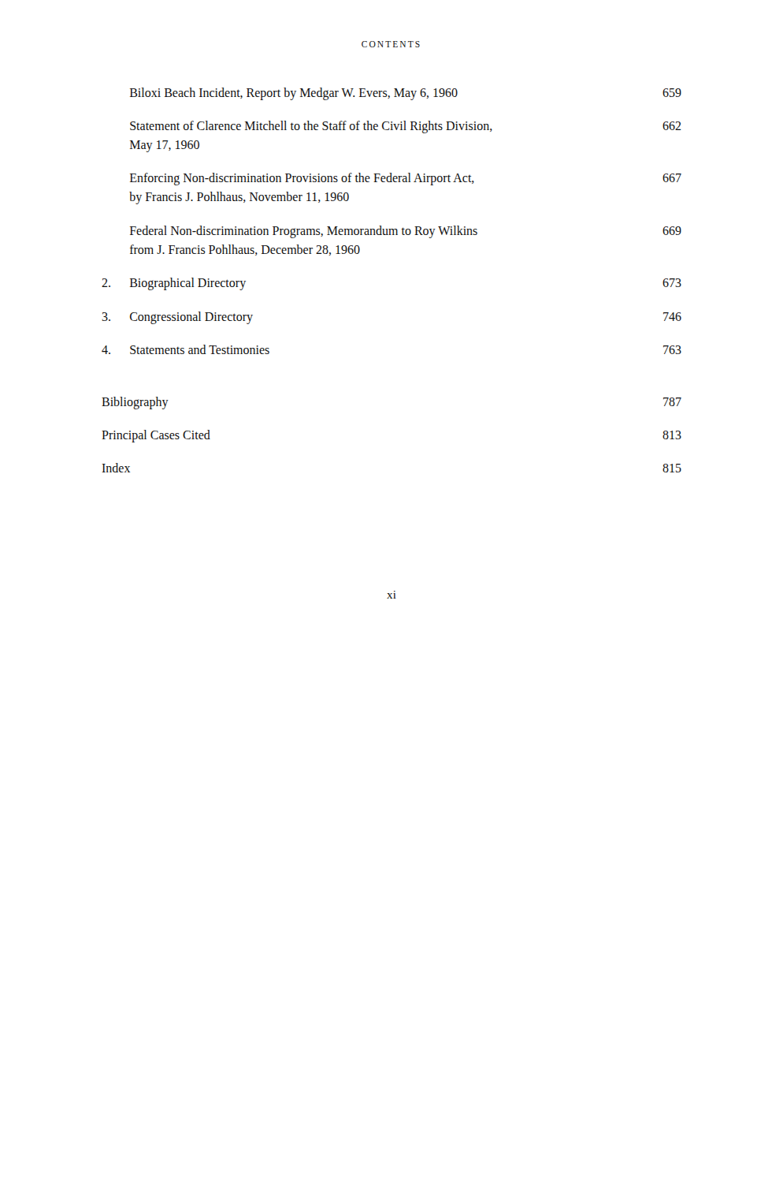Contents
Biloxi Beach Incident, Report by Medgar W. Evers, May 6, 1960 659
Statement of Clarence Mitchell to the Staff of the Civil Rights Division,May 17, 1960 662
Enforcing Non-discrimination Provisions of the Federal Airport Act,by Francis J. Pohlhaus, November 11, 1960 667
Federal Non-discrimination Programs, Memorandum to Roy Wilkinsfrom J. Francis Pohlhaus, December 28, 1960 669
2. Biographical Directory 673
3. Congressional Directory 746
4. Statements and Testimonies 763
Bibliography 787
Principal Cases Cited 813
Index 815
xi